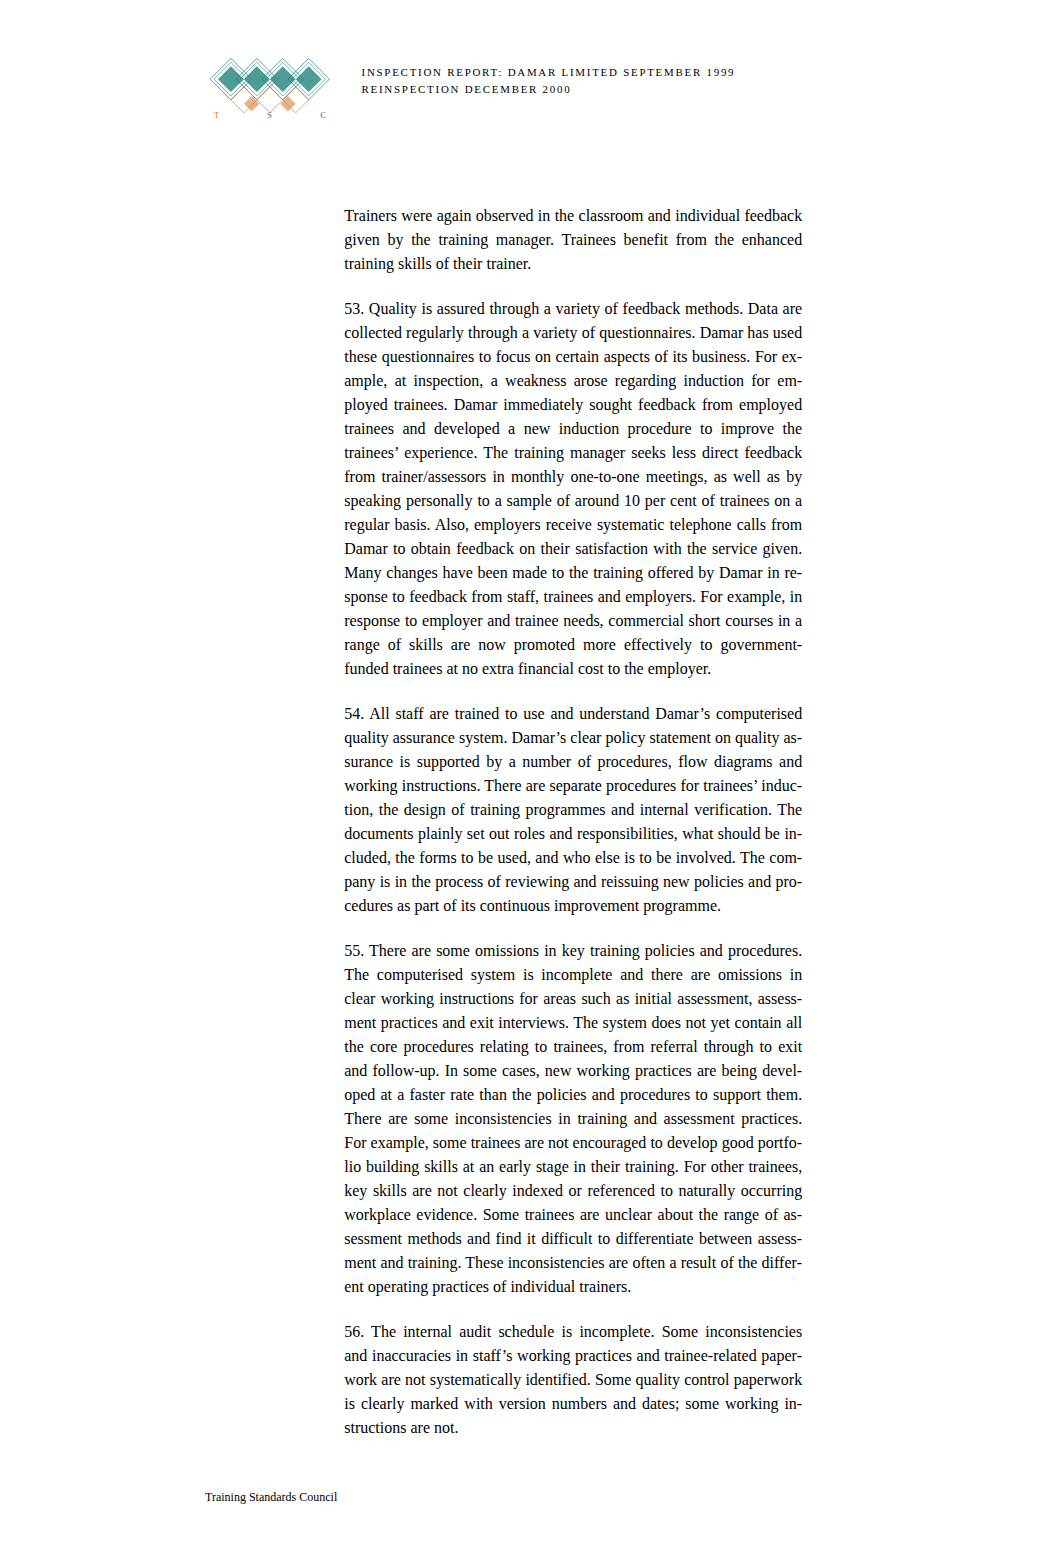T S C
Inspection Report: Damar Limited September 1999
Reinspection December 2000
Trainers were again observed in the classroom and individual feedback given by the training manager. Trainees benefit from the enhanced training skills of their trainer.
53. Quality is assured through a variety of feedback methods. Data are collected regularly through a variety of questionnaires. Damar has used these questionnaires to focus on certain aspects of its business. For example, at inspection, a weakness arose regarding induction for employed trainees. Damar immediately sought feedback from employed trainees and developed a new induction procedure to improve the trainees’ experience. The training manager seeks less direct feedback from trainer/assessors in monthly one-to-one meetings, as well as by speaking personally to a sample of around 10 per cent of trainees on a regular basis. Also, employers receive systematic telephone calls from Damar to obtain feedback on their satisfaction with the service given. Many changes have been made to the training offered by Damar in response to feedback from staff, trainees and employers. For example, in response to employer and trainee needs, commercial short courses in a range of skills are now promoted more effectively to government-funded trainees at no extra financial cost to the employer.
54. All staff are trained to use and understand Damar’s computerised quality assurance system. Damar’s clear policy statement on quality assurance is supported by a number of procedures, flow diagrams and working instructions. There are separate procedures for trainees’ induction, the design of training programmes and internal verification. The documents plainly set out roles and responsibilities, what should be included, the forms to be used, and who else is to be involved. The company is in the process of reviewing and reissuing new policies and procedures as part of its continuous improvement programme.
55. There are some omissions in key training policies and procedures. The computerised system is incomplete and there are omissions in clear working instructions for areas such as initial assessment, assessment practices and exit interviews. The system does not yet contain all the core procedures relating to trainees, from referral through to exit and follow-up. In some cases, new working practices are being developed at a faster rate than the policies and procedures to support them. There are some inconsistencies in training and assessment practices. For example, some trainees are not encouraged to develop good portfolio building skills at an early stage in their training. For other trainees, key skills are not clearly indexed or referenced to naturally occurring workplace evidence. Some trainees are unclear about the range of assessment methods and find it difficult to differentiate between assessment and training. These inconsistencies are often a result of the different operating practices of individual trainers.
56. The internal audit schedule is incomplete. Some inconsistencies and inaccuracies in staff’s working practices and trainee-related paperwork are not systematically identified. Some quality control paperwork is clearly marked with version numbers and dates; some working instructions are not.
Training Standards Council